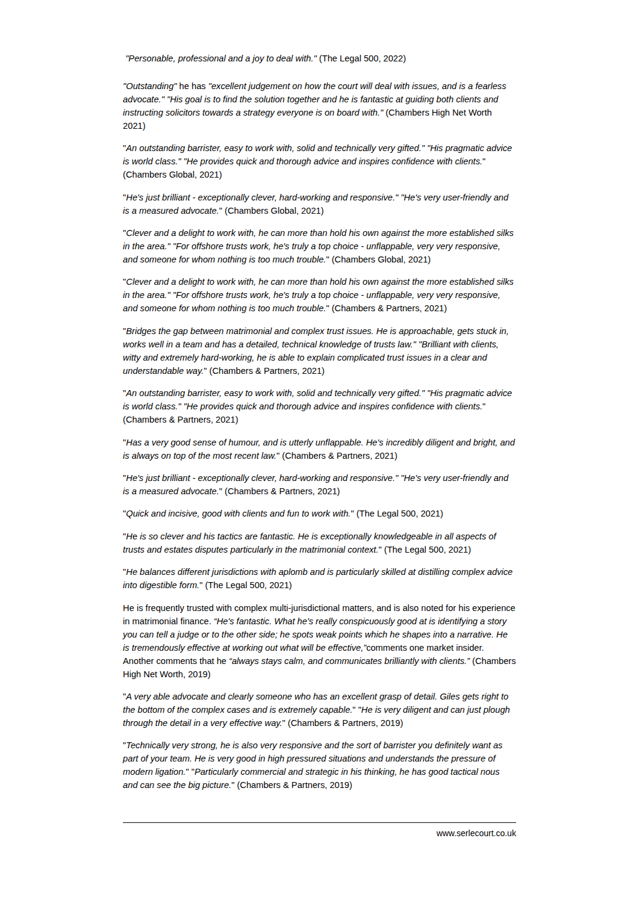"Personable, professional and a joy to deal with." (The Legal 500, 2022)
"Outstanding" he has "excellent judgement on how the court will deal with issues, and is a fearless advocate." "His goal is to find the solution together and he is fantastic at guiding both clients and instructing solicitors towards a strategy everyone is on board with." (Chambers High Net Worth 2021)
"An outstanding barrister, easy to work with, solid and technically very gifted." "His pragmatic advice is world class." "He provides quick and thorough advice and inspires confidence with clients." (Chambers Global, 2021)
"He's just brilliant - exceptionally clever, hard-working and responsive." "He's very user-friendly and is a measured advocate." (Chambers Global, 2021)
"Clever and a delight to work with, he can more than hold his own against the more established silks in the area." "For offshore trusts work, he's truly a top choice - unflappable, very very responsive, and someone for whom nothing is too much trouble." (Chambers Global, 2021)
"Clever and a delight to work with, he can more than hold his own against the more established silks in the area." "For offshore trusts work, he's truly a top choice - unflappable, very very responsive, and someone for whom nothing is too much trouble." (Chambers & Partners, 2021)
"Bridges the gap between matrimonial and complex trust issues. He is approachable, gets stuck in, works well in a team and has a detailed, technical knowledge of trusts law." "Brilliant with clients, witty and extremely hard-working, he is able to explain complicated trust issues in a clear and understandable way." (Chambers & Partners, 2021)
"An outstanding barrister, easy to work with, solid and technically very gifted." "His pragmatic advice is world class." "He provides quick and thorough advice and inspires confidence with clients." (Chambers & Partners, 2021)
"Has a very good sense of humour, and is utterly unflappable. He's incredibly diligent and bright, and is always on top of the most recent law." (Chambers & Partners, 2021)
"He's just brilliant - exceptionally clever, hard-working and responsive." "He's very user-friendly and is a measured advocate." (Chambers & Partners, 2021)
"Quick and incisive, good with clients and fun to work with." (The Legal 500, 2021)
"He is so clever and his tactics are fantastic. He is exceptionally knowledgeable in all aspects of trusts and estates disputes particularly in the matrimonial context." (The Legal 500, 2021)
"He balances different jurisdictions with aplomb and is particularly skilled at distilling complex advice into digestible form." (The Legal 500, 2021)
He is frequently trusted with complex multi-jurisdictional matters, and is also noted for his experience in matrimonial finance. “He's fantastic. What he's really conspicuously good at is identifying a story you can tell a judge or to the other side; he spots weak points which he shapes into a narrative. He is tremendously effective at working out what will be effective,”comments one market insider. Another comments that he “always stays calm, and communicates brilliantly with clients.” (Chambers High Net Worth, 2019)
"A very able advocate and clearly someone who has an excellent grasp of detail. Giles gets right to the bottom of the complex cases and is extremely capable." "He is very diligent and can just plough through the detail in a very effective way." (Chambers & Partners, 2019)
"Technically very strong, he is also very responsive and the sort of barrister you definitely want as part of your team. He is very good in high pressured situations and understands the pressure of modern ligation." "Particularly commercial and strategic in his thinking, he has good tactical nous and can see the big picture." (Chambers & Partners, 2019)
www.serlecourt.co.uk